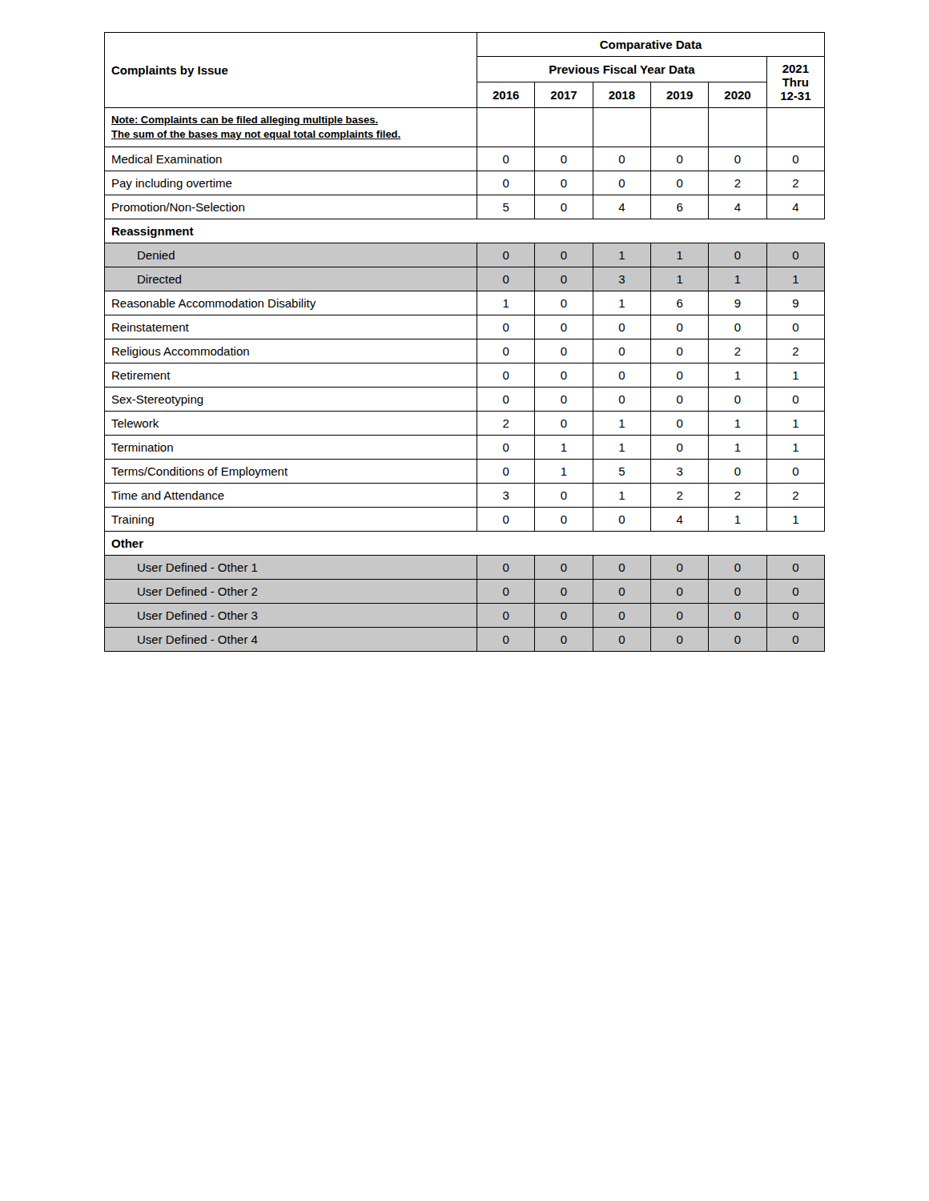| Complaints by Issue | Comparative Data |
| --- | --- |
| Previous Fiscal Year Data | 2021 Thru 12-31 |
| 2016 | 2017 | 2018 | 2019 | 2020 |
| Note: Complaints can be filed alleging multiple bases. The sum of the bases may not equal total complaints filed. | | | | | | |
| Medical Examination | 0 | 0 | 0 | 0 | 0 | 0 |
| Pay including overtime | 0 | 0 | 0 | 0 | 2 | 2 |
| Promotion/Non-Selection | 5 | 0 | 4 | 6 | 4 | 4 |
| Reassignment |
| Denied | 0 | 0 | 1 | 1 | 0 | 0 |
| Directed | 0 | 0 | 3 | 1 | 1 | 1 |
| Reasonable Accommodation Disability | 1 | 0 | 1 | 6 | 9 | 9 |
| Reinstatement | 0 | 0 | 0 | 0 | 0 | 0 |
| Religious Accommodation | 0 | 0 | 0 | 0 | 2 | 2 |
| Retirement | 0 | 0 | 0 | 0 | 1 | 1 |
| Sex-Stereotyping | 0 | 0 | 0 | 0 | 0 | 0 |
| Telework | 2 | 0 | 1 | 0 | 1 | 1 |
| Termination | 0 | 1 | 1 | 0 | 1 | 1 |
| Terms/Conditions of Employment | 0 | 1 | 5 | 3 | 0 | 0 |
| Time and Attendance | 3 | 0 | 1 | 2 | 2 | 2 |
| Training | 0 | 0 | 0 | 4 | 1 | 1 |
| Other |
| User Defined - Other 1 | 0 | 0 | 0 | 0 | 0 | 0 |
| User Defined - Other 2 | 0 | 0 | 0 | 0 | 0 | 0 |
| User Defined - Other 3 | 0 | 0 | 0 | 0 | 0 | 0 |
| User Defined - Other 4 | 0 | 0 | 0 | 0 | 0 | 0 |